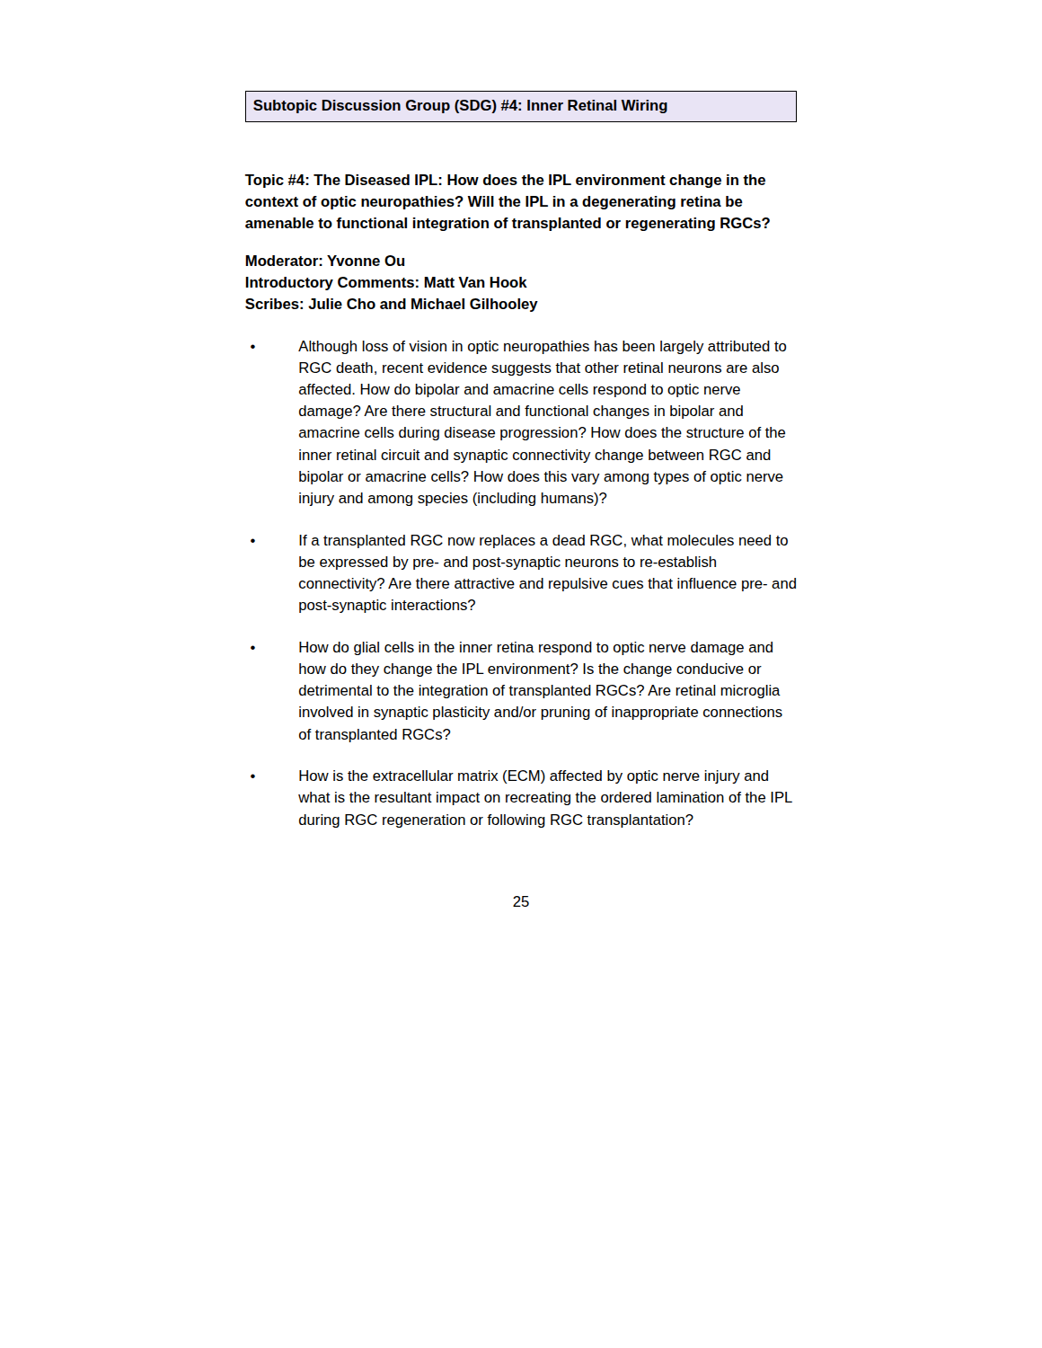Subtopic Discussion Group (SDG) #4: Inner Retinal Wiring
Topic #4: The Diseased IPL: How does the IPL environment change in the context of optic neuropathies? Will the IPL in a degenerating retina be amenable to functional integration of transplanted or regenerating RGCs?
Moderator: Yvonne Ou
Introductory Comments: Matt Van Hook
Scribes: Julie Cho and Michael Gilhooley
Although loss of vision in optic neuropathies has been largely attributed to RGC death, recent evidence suggests that other retinal neurons are also affected. How do bipolar and amacrine cells respond to optic nerve damage? Are there structural and functional changes in bipolar and amacrine cells during disease progression? How does the structure of the inner retinal circuit and synaptic connectivity change between RGC and bipolar or amacrine cells? How does this vary among types of optic nerve injury and among species (including humans)?
If a transplanted RGC now replaces a dead RGC, what molecules need to be expressed by pre- and post-synaptic neurons to re-establish connectivity? Are there attractive and repulsive cues that influence pre- and post-synaptic interactions?
How do glial cells in the inner retina respond to optic nerve damage and how do they change the IPL environment? Is the change conducive or detrimental to the integration of transplanted RGCs? Are retinal microglia involved in synaptic plasticity and/or pruning of inappropriate connections of transplanted RGCs?
How is the extracellular matrix (ECM) affected by optic nerve injury and what is the resultant impact on recreating the ordered lamination of the IPL during RGC regeneration or following RGC transplantation?
25